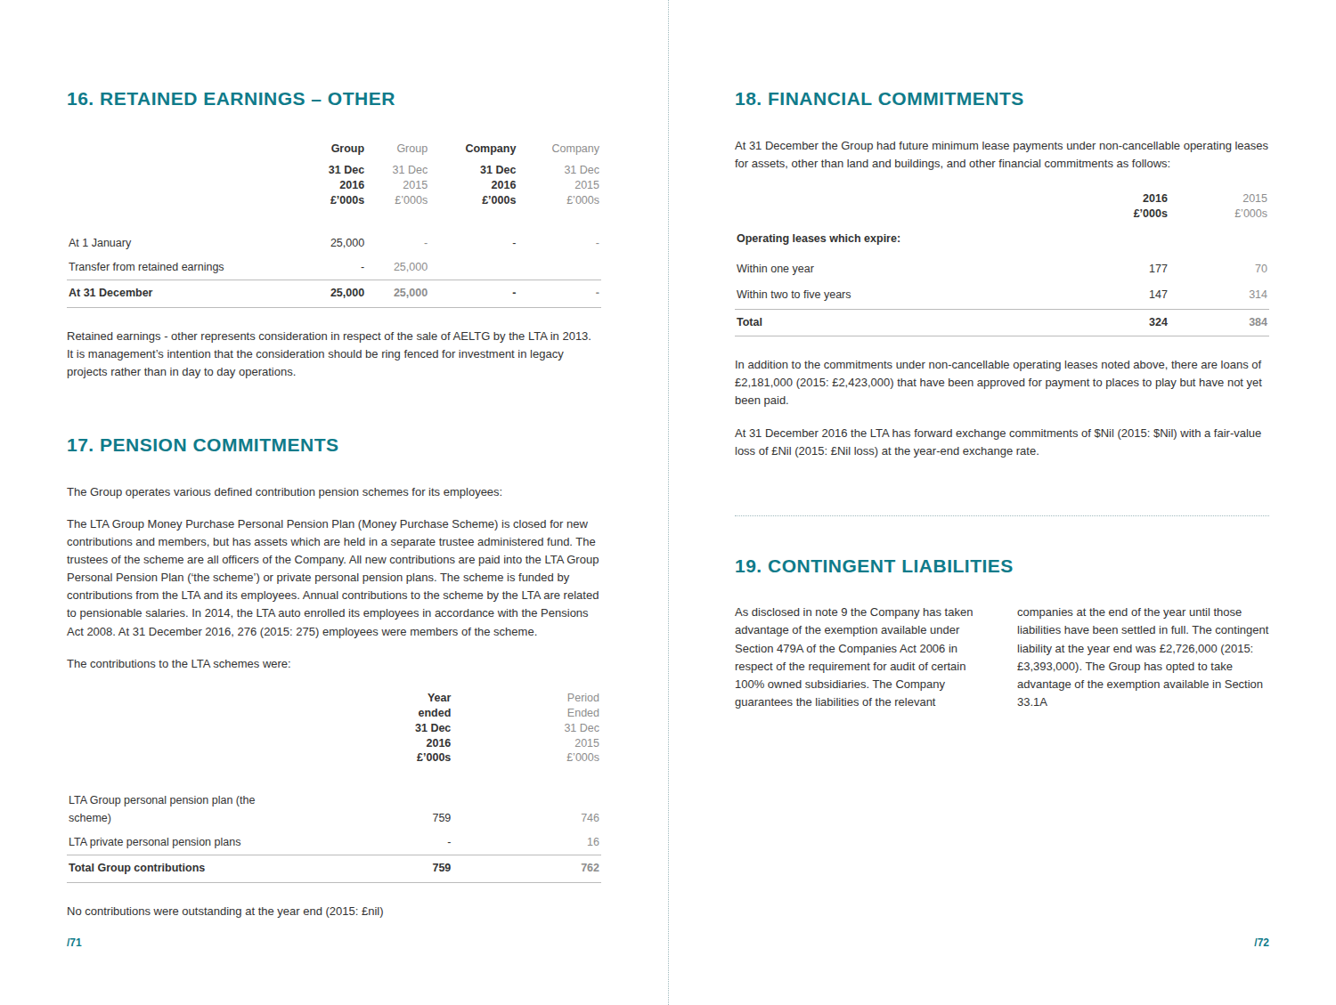16. Retained earnings – other
| | Group | Group | Company | Company |
| --- | --- | --- | --- | --- |
| | 31 Dec 2016 £’000s | 31 Dec 2015 £’000s | 31 Dec 2016 £’000s | 31 Dec 2015 £’000s |
| At 1 January | 25,000 | - | - | - |
| Transfer from retained earnings | - | 25,000 | | |
| At 31 December | 25,000 | 25,000 | - | - |
Retained earnings - other represents consideration in respect of the sale of AELTG by the LTA in 2013. It is management’s intention that the consideration should be ring fenced for investment in legacy projects rather than in day to day operations.
17. Pension commitments
The Group operates various defined contribution pension schemes for its employees:
The LTA Group Money Purchase Personal Pension Plan (Money Purchase Scheme) is closed for new contributions and members, but has assets which are held in a separate trustee administered fund. The trustees of the scheme are all officers of the Company. All new contributions are paid into the LTA Group Personal Pension Plan (‘the scheme’) or private personal pension plans. The scheme is funded by contributions from the LTA and its employees. Annual contributions to the scheme by the LTA are related to pensionable salaries. In 2014, the LTA auto enrolled its employees in accordance with the Pensions Act 2008. At 31 December 2016, 276 (2015: 275) employees were members of the scheme.
The contributions to the LTA schemes were:
| | Year ended 31 Dec 2016 £’000s | Period Ended 31 Dec 2015 £’000s |
| --- | --- | --- |
| LTA Group personal pension plan (the scheme) | 759 | 746 |
| LTA private personal pension plans | - | 16 |
| Total Group contributions | 759 | 762 |
No contributions were outstanding at the year end (2015: £nil)
/71
18. Financial commitments
At 31 December the Group had future minimum lease payments under non-cancellable operating leases for assets, other than land and buildings, and other financial commitments as follows:
| | 2016 £’000s | 2015 £’000s |
| --- | --- | --- |
| Operating leases which expire: | | |
| Within one year | 177 | 70 |
| Within two to five years | 147 | 314 |
| Total | 324 | 384 |
In addition to the commitments under non-cancellable operating leases noted above, there are loans of £2,181,000 (2015: £2,423,000) that have been approved for payment to places to play but have not yet been paid.
At 31 December 2016 the LTA has forward exchange commitments of $Nil (2015: $Nil) with a fair-value loss of £Nil (2015: £Nil loss) at the year-end exchange rate.
19. Contingent liabilities
As disclosed in note 9 the Company has taken advantage of the exemption available under Section 479A of the Companies Act 2006 in respect of the requirement for audit of certain 100% owned subsidiaries. The Company guarantees the liabilities of the relevant companies at the end of the year until those liabilities have been settled in full. The contingent liability at the year end was £2,726,000 (2015: £3,393,000). The Group has opted to take advantage of the exemption available in Section 33.1A
/72